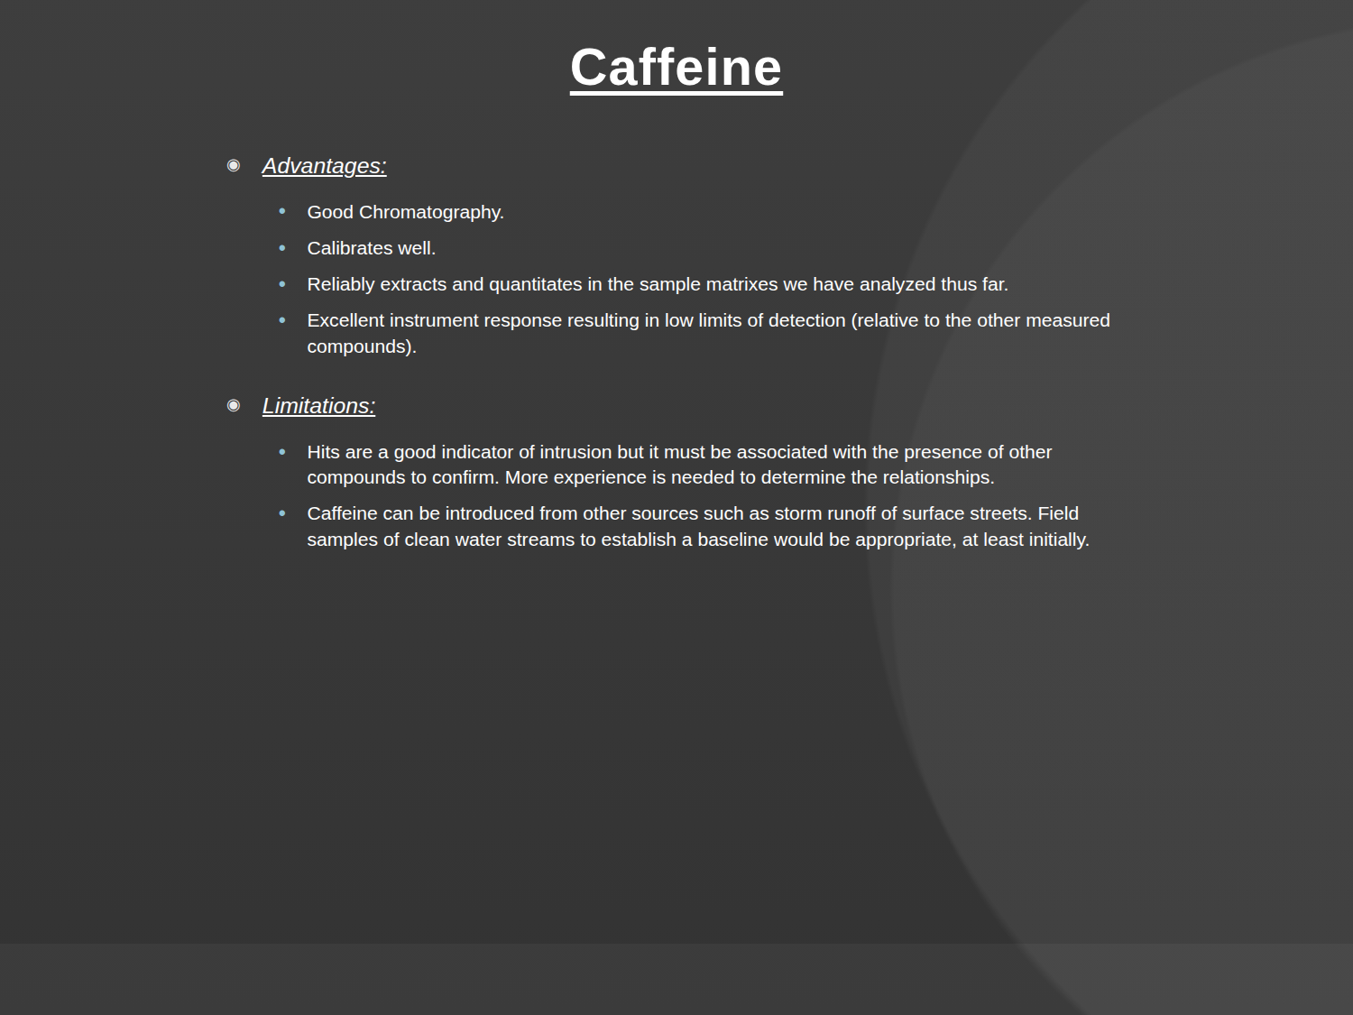Caffeine
Advantages:
Good Chromatography.
Calibrates well.
Reliably extracts and quantitates in the sample matrixes we have analyzed thus far.
Excellent instrument response resulting in low limits of detection (relative to the other measured compounds).
Limitations:
Hits are a good indicator of intrusion but it must be associated with the presence of other compounds to confirm. More experience is needed to determine the relationships.
Caffeine can be introduced from other sources such as storm runoff of surface streets. Field samples of clean water streams to establish a baseline would be appropriate, at least initially.